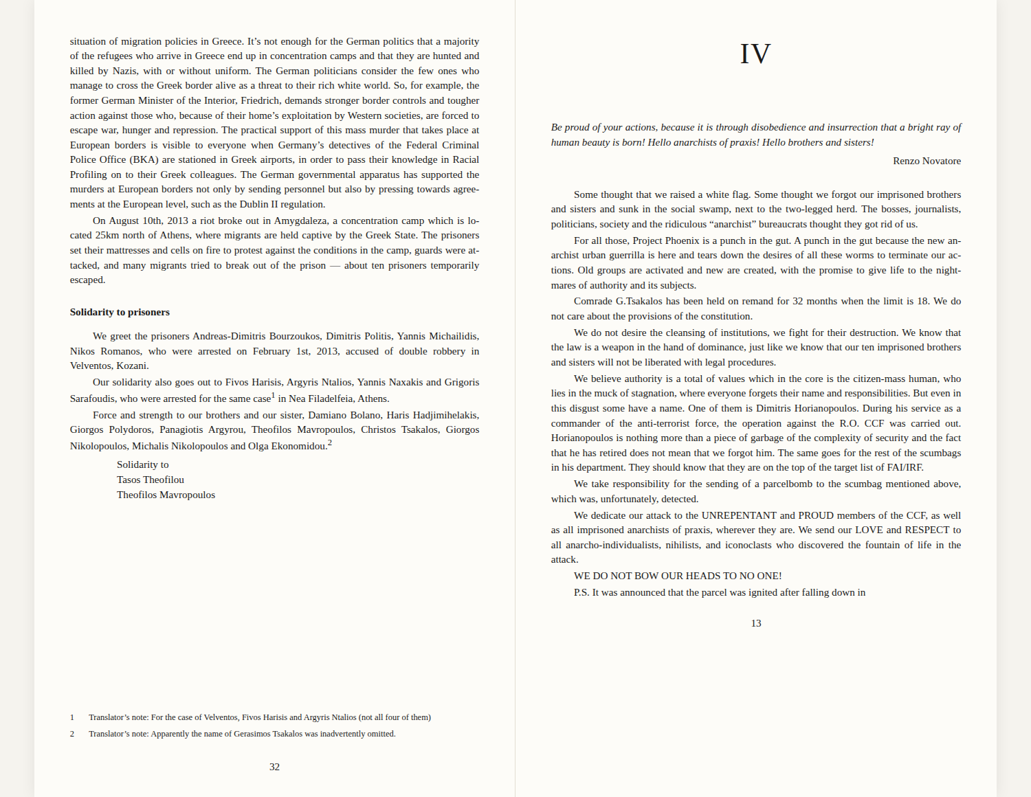situation of migration policies in Greece. It’s not enough for the German politics that a majority of the refugees who arrive in Greece end up in concentration camps and that they are hunted and killed by Nazis, with or without uniform. The German politicians consider the few ones who manage to cross the Greek border alive as a threat to their rich white world. So, for example, the former German Minister of the Interior, Friedrich, demands stronger border controls and tougher action against those who, because of their home’s exploitation by Western societies, are forced to escape war, hunger and repression. The practical support of this mass murder that takes place at European borders is visible to everyone when Germany’s detectives of the Federal Criminal Police Office (BKA) are stationed in Greek airports, in order to pass their knowledge in Racial Profiling on to their Greek colleagues. The German governmental apparatus has supported the murders at European borders not only by sending personnel but also by pressing towards agreements at the European level, such as the Dublin II regulation.
On August 10th, 2013 a riot broke out in Amygdaleza, a concentration camp which is located 25km north of Athens, where migrants are held captive by the Greek State. The prisoners set their mattresses and cells on fire to protest against the conditions in the camp, guards were attacked, and many migrants tried to break out of the prison — about ten prisoners temporarily escaped.
Solidarity to prisoners
We greet the prisoners Andreas-Dimitris Bourzoukos, Dimitris Politis, Yannis Michailidis, Nikos Romanos, who were arrested on February 1st, 2013, accused of double robbery in Velventos, Kozani.
Our solidarity also goes out to Fivos Harisis, Argyris Ntalios, Yannis Naxakis and Grigoris Sarafoudis, who were arrested for the same case1 in Nea Filadelfeia, Athens.
Force and strength to our brothers and our sister, Damiano Bolano, Haris Hadjimihelakis, Giorgos Polydoros, Panagiotis Argyrou, Theofilos Mavropoulos, Christos Tsakalos, Giorgos Nikolopoulos, Michalis Nikolopoulos and Olga Ekonomidou.2
Solidarity to
Tasos Theofilou
Theofilos Mavropoulos
1 Translator’s note: For the case of Velventos, Fivos Harisis and Argyris Ntalios (not all four of them)
2 Translator’s note: Apparently the name of Gerasimos Tsakalos was inadvertently omitted.
32
IV
Be proud of your actions, because it is through disobedience and insurrection that a bright ray of human beauty is born! Hello anarchists of praxis! Hello brothers and sisters!
Renzo Novatore
Some thought that we raised a white flag. Some thought we forgot our imprisoned brothers and sisters and sunk in the social swamp, next to the two-legged herd. The bosses, journalists, politicians, society and the ridiculous “anarchist” bureaucrats thought they got rid of us.
For all those, Project Phoenix is a punch in the gut. A punch in the gut because the new anarchist urban guerrilla is here and tears down the desires of all these worms to terminate our actions. Old groups are activated and new are created, with the promise to give life to the nightmares of authority and its subjects.
Comrade G.Tsakalos has been held on remand for 32 months when the limit is 18. We do not care about the provisions of the constitution.
We do not desire the cleansing of institutions, we fight for their destruction. We know that the law is a weapon in the hand of dominance, just like we know that our ten imprisoned brothers and sisters will not be liberated with legal procedures.
We believe authority is a total of values which in the core is the citizen-mass human, who lies in the muck of stagnation, where everyone forgets their name and responsibilities. But even in this disgust some have a name. One of them is Dimitris Horianopoulos. During his service as a commander of the anti-terrorist force, the operation against the R.O. CCF was carried out. Horianopoulos is nothing more than a piece of garbage of the complexity of security and the fact that he has retired does not mean that we forgot him. The same goes for the rest of the scumbags in his department. They should know that they are on the top of the target list of FAI/IRF.
We take responsibility for the sending of a parcelbomb to the scumbag mentioned above, which was, unfortunately, detected.
We dedicate our attack to the UNREPENTANT and PROUD members of the CCF, as well as all imprisoned anarchists of praxis, wherever they are. We send our LOVE and RESPECT to all anarcho-individualists, nihilists, and iconoclasts who discovered the fountain of life in the attack.
WE DO NOT BOW OUR HEADS TO NO ONE!
P.S. It was announced that the parcel was ignited after falling down in
13